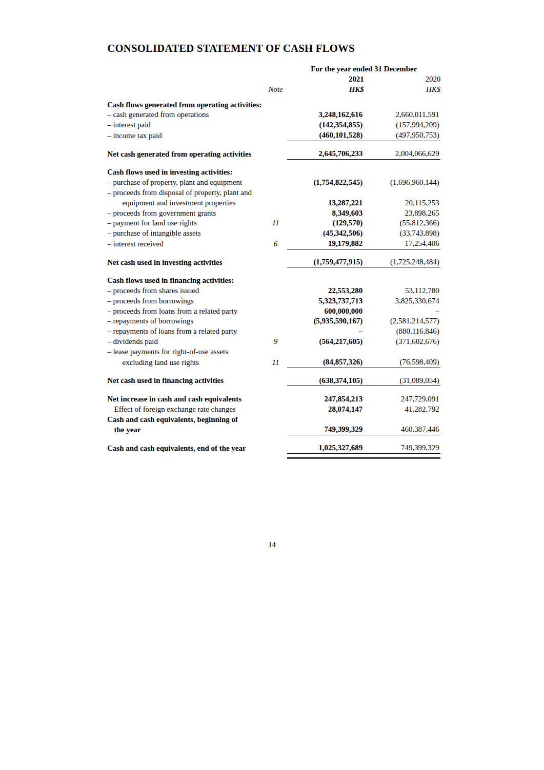CONSOLIDATED STATEMENT OF CASH FLOWS
| | | For the year ended 31 December |
| | | 2021 | 2020 |
| | Note | HK$ | HK$ |
| Cash flows generated from operating activities: | | | |
| – cash generated from operations | | 3,248,162,616 | 2,660,011,591 |
| – interest paid | | (142,354,855) | (157,994,209) |
| – income tax paid | | (460,101,528) | (497,950,753) |
| Net cash generated from operating activities | | 2,645,706,233 | 2,004,066,629 |
| Cash flows used in investing activities: | | | |
| – purchase of property, plant and equipment | | (1,754,822,545) | (1,696,960,144) |
| – proceeds from disposal of property, plant and | | | |
| equipment and investment properties | | 13,287,221 | 20,115,253 |
| – proceeds from government grants | | 8,349,603 | 23,898,265 |
| – payment for land use rights | 11 | (129,570) | (55,812,366) |
| – purchase of intangible assets | | (45,342,506) | (33,743,898) |
| – interest received | 6 | 19,179,882 | 17,254,406 |
| Net cash used in investing activities | | (1,759,477,915) | (1,725,248,484) |
| Cash flows used in financing activities: | | | |
| – proceeds from shares issued | | 22,553,280 | 53,112,780 |
| – proceeds from borrowings | | 5,323,737,713 | 3,825,330,674 |
| – proceeds from loans from a related party | | 600,000,000 | – |
| – repayments of borrowings | | (5,935,590,167) | (2,581,214,577) |
| – repayments of loans from a related party | | – | (880,116,846) |
| – dividends paid | 9 | (564,217,605) | (371,602,676) |
| – lease payments for right-of-use assets | | | |
| excluding land use rights | 11 | (84,857,326) | (76,598,409) |
| Net cash used in financing activities | | (638,374,105) | (31,089,054) |
| Net increase in cash and cash equivalents | | 247,854,213 | 247,729,091 |
| Effect of foreign exchange rate changes | | 28,074,147 | 41,282,792 |
| Cash and cash equivalents, beginning of | | | |
| the year | | 749,399,329 | 460,387,446 |
| Cash and cash equivalents, end of the year | | 1,025,327,689 | 749,399,329 |
14